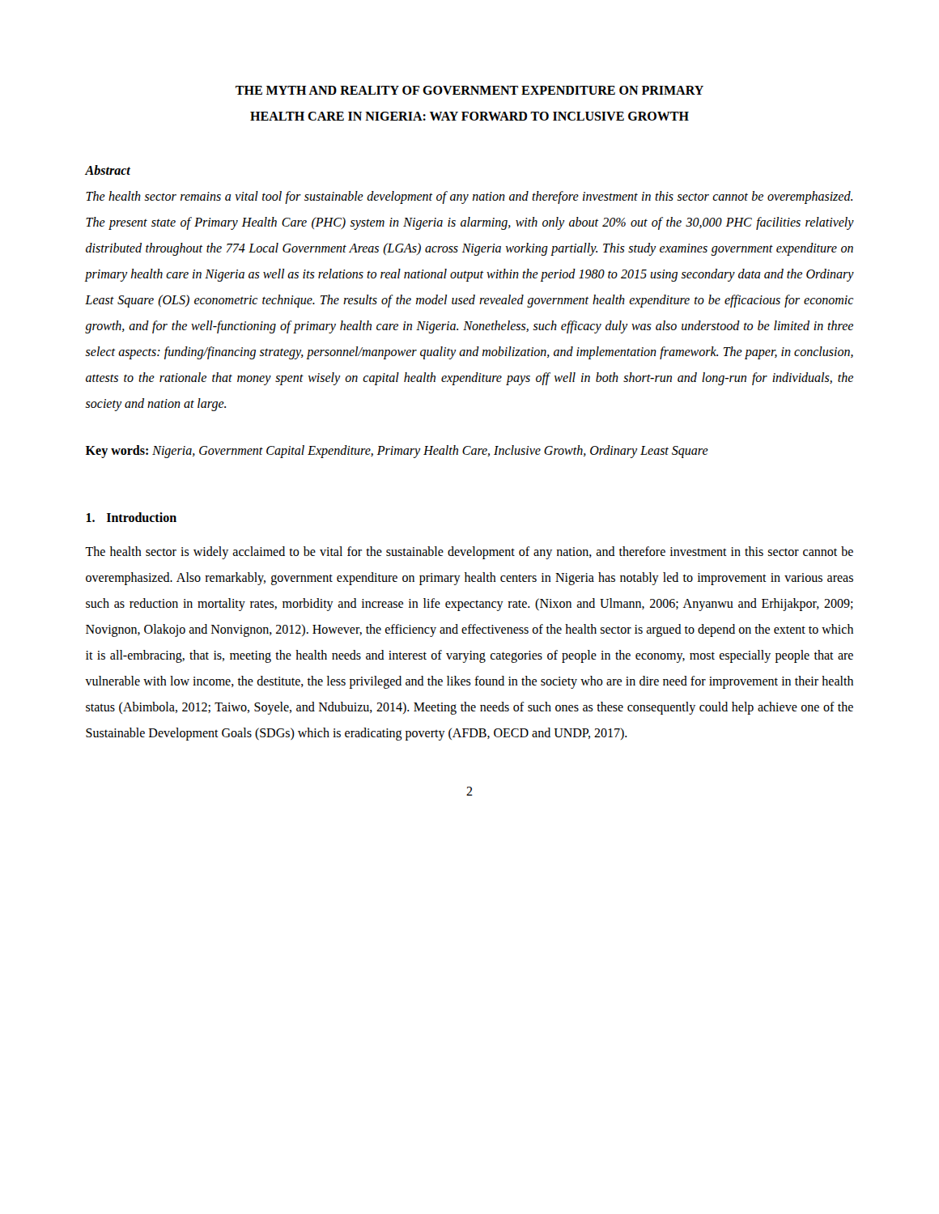The Myth and Reality of Government Expenditure on Primary
Health Care in Nigeria: Way Forward to Inclusive Growth
Abstract
The health sector remains a vital tool for sustainable development of any nation and therefore investment in this sector cannot be overemphasized. The present state of Primary Health Care (PHC) system in Nigeria is alarming, with only about 20% out of the 30,000 PHC facilities relatively distributed throughout the 774 Local Government Areas (LGAs) across Nigeria working partially. This study examines government expenditure on primary health care in Nigeria as well as its relations to real national output within the period 1980 to 2015 using secondary data and the Ordinary Least Square (OLS) econometric technique. The results of the model used revealed government health expenditure to be efficacious for economic growth, and for the well-functioning of primary health care in Nigeria. Nonetheless, such efficacy duly was also understood to be limited in three select aspects: funding/financing strategy, personnel/manpower quality and mobilization, and implementation framework. The paper, in conclusion, attests to the rationale that money spent wisely on capital health expenditure pays off well in both short-run and long-run for individuals, the society and nation at large.
Key words: Nigeria, Government Capital Expenditure, Primary Health Care, Inclusive Growth, Ordinary Least Square
1. Introduction
The health sector is widely acclaimed to be vital for the sustainable development of any nation, and therefore investment in this sector cannot be overemphasized. Also remarkably, government expenditure on primary health centers in Nigeria has notably led to improvement in various areas such as reduction in mortality rates, morbidity and increase in life expectancy rate. (Nixon and Ulmann, 2006; Anyanwu and Erhijakpor, 2009; Novignon, Olakojo and Nonvignon, 2012). However, the efficiency and effectiveness of the health sector is argued to depend on the extent to which it is all-embracing, that is, meeting the health needs and interest of varying categories of people in the economy, most especially people that are vulnerable with low income, the destitute, the less privileged and the likes found in the society who are in dire need for improvement in their health status (Abimbola, 2012; Taiwo, Soyele, and Ndubuizu, 2014). Meeting the needs of such ones as these consequently could help achieve one of the Sustainable Development Goals (SDGs) which is eradicating poverty (AFDB, OECD and UNDP, 2017).
2